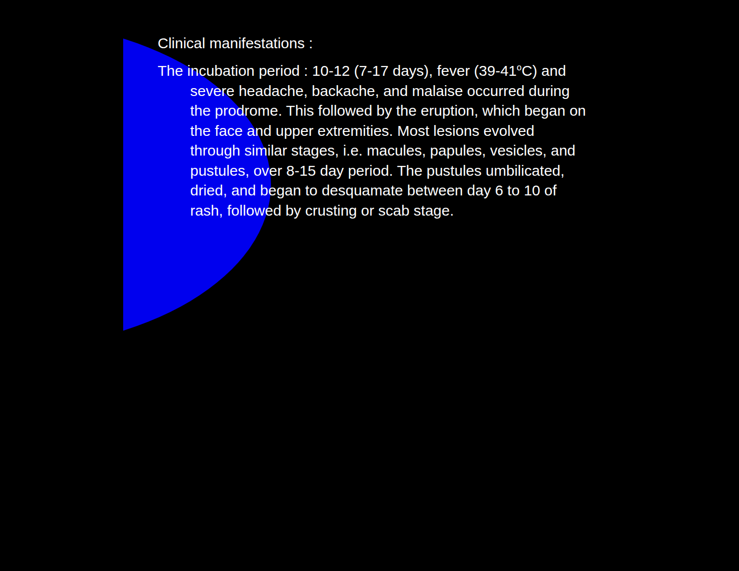Clinical manifestations :
The incubation period : 10-12 (7-17 days), fever (39-41oC) and severe headache, backache, and malaise occurred during the prodrome. This followed by the eruption, which began on the face and upper extremities. Most lesions evolved through similar stages, i.e. macules, papules, vesicles, and pustules, over 8-15 day period. The pustules umbilicated, dried, and began to desquamate between day 6 to 10 of rash, followed by crusting or scab stage.